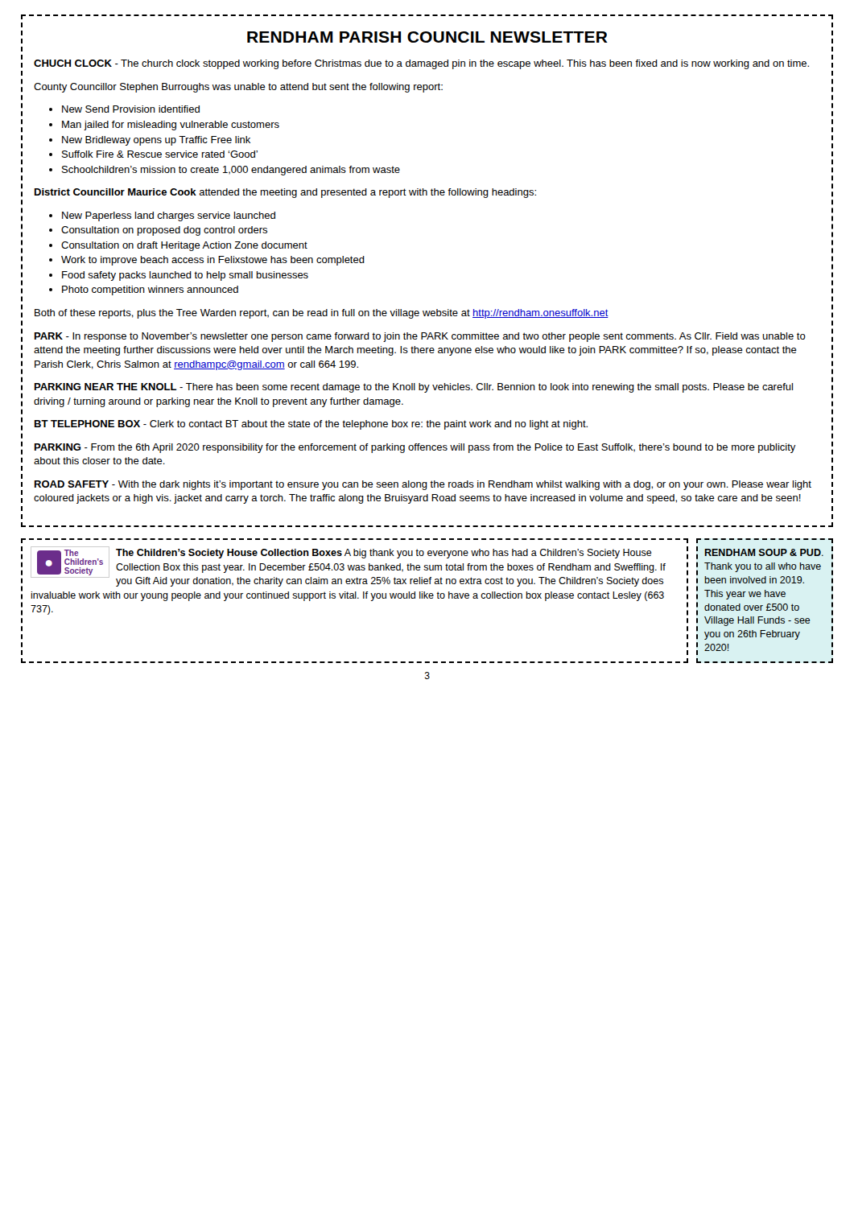RENDHAM PARISH COUNCIL NEWSLETTER
CHUCH CLOCK - The church clock stopped working before Christmas due to a damaged pin in the escape wheel. This has been fixed and is now working and on time.
County Councillor Stephen Burroughs was unable to attend but sent the following report:
New Send Provision identified
Man jailed for misleading vulnerable customers
New Bridleway opens up Traffic Free link
Suffolk Fire & Rescue service rated ‘Good’
Schoolchildren’s mission to create 1,000 endangered animals from waste
District Councillor Maurice Cook attended the meeting and presented a report with the following headings:
New Paperless land charges service launched
Consultation on proposed dog control orders
Consultation on draft Heritage Action Zone document
Work to improve beach access in Felixstowe has been completed
Food safety packs launched to help small businesses
Photo competition winners announced
Both of these reports, plus the Tree Warden report, can be read in full on the village website at http://rendham.onesuffolk.net
PARK - In response to November’s newsletter one person came forward to join the PARK committee and two other people sent comments. As Cllr. Field was unable to attend the meeting further discussions were held over until the March meeting. Is there anyone else who would like to join PARK committee? If so, please contact the Parish Clerk, Chris Salmon at rendhampc@gmail.com or call 664 199.
PARKING NEAR THE KNOLL - There has been some recent damage to the Knoll by vehicles. Cllr. Bennion to look into renewing the small posts. Please be careful driving / turning around or parking near the Knoll to prevent any further damage.
BT TELEPHONE BOX - Clerk to contact BT about the state of the telephone box re: the paint work and no light at night.
PARKING - From the 6th April 2020 responsibility for the enforcement of parking offences will pass from the Police to East Suffolk, there’s bound to be more publicity about this closer to the date.
ROAD SAFETY - With the dark nights it’s important to ensure you can be seen along the roads in Rendham whilst walking with a dog, or on your own. Please wear light coloured jackets or a high vis. jacket and carry a torch. The traffic along the Bruisyard Road seems to have increased in volume and speed, so take care and be seen!
●The
Children’s
Society
The Children’s Society House Collection Boxes A big thank you to everyone who has had a Children’s Society House Collection Box this past year. In December £504.03 was banked, the sum total from the boxes of Rendham and Sweffling. If you Gift Aid your donation, the charity can claim an extra 25% tax relief at no extra cost to you. The Children’s Society does invaluable work with our young people and your continued support is vital. If you would like to have a collection box please contact Lesley (663 737).
RENDHAM SOUP & PUD. Thank you to all who have been involved in 2019. This year we have donated over £500 to Village Hall Funds - see you on 26th February 2020!
3